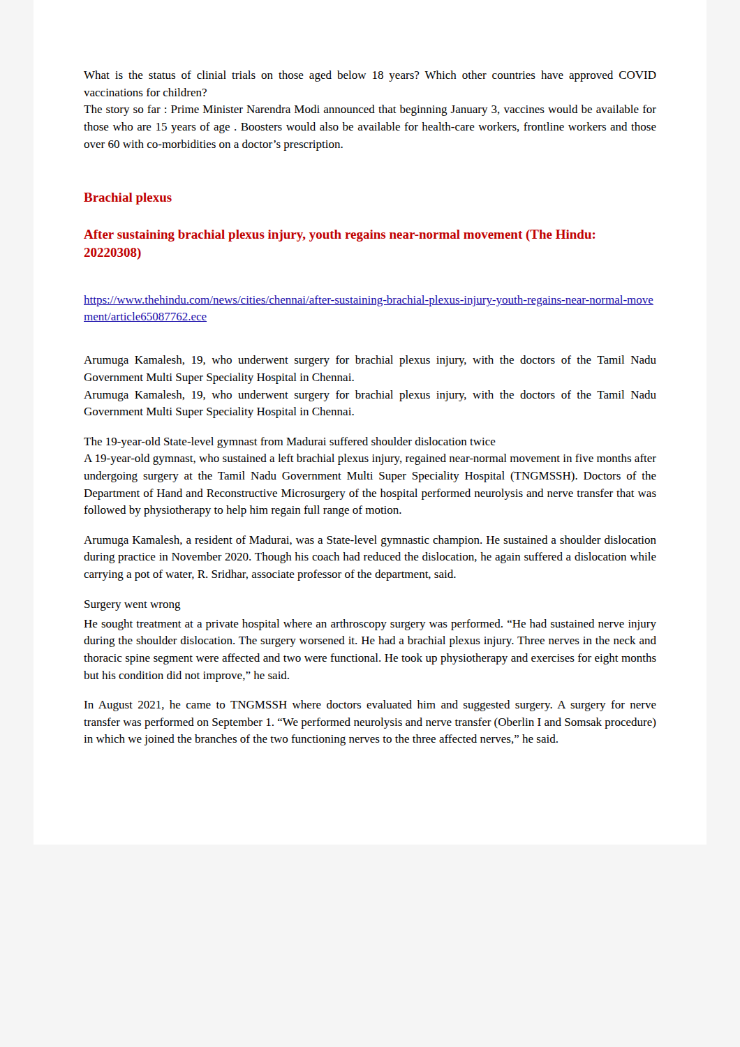What is the status of clinial trials on those aged below 18 years? Which other countries have approved COVID vaccinations for children?
The story so far : Prime Minister Narendra Modi announced that beginning January 3, vaccines would be available for those who are 15 years of age . Boosters would also be available for health-care workers, frontline workers and those over 60 with co-morbidities on a doctor’s prescription.
Brachial plexus
After sustaining brachial plexus injury, youth regains near-normal movement (The Hindu: 20220308)
https://www.thehindu.com/news/cities/chennai/after-sustaining-brachial-plexus-injury-youth-regains-near-normal-movement/article65087762.ece
Arumuga Kamalesh, 19, who underwent surgery for brachial plexus injury, with the doctors of the Tamil Nadu Government Multi Super Speciality Hospital in Chennai.
Arumuga Kamalesh, 19, who underwent surgery for brachial plexus injury, with the doctors of the Tamil Nadu Government Multi Super Speciality Hospital in Chennai.
The 19-year-old State-level gymnast from Madurai suffered shoulder dislocation twice
A 19-year-old gymnast, who sustained a left brachial plexus injury, regained near-normal movement in five months after undergoing surgery at the Tamil Nadu Government Multi Super Speciality Hospital (TNGMSSH). Doctors of the Department of Hand and Reconstructive Microsurgery of the hospital performed neurolysis and nerve transfer that was followed by physiotherapy to help him regain full range of motion.
Arumuga Kamalesh, a resident of Madurai, was a State-level gymnastic champion. He sustained a shoulder dislocation during practice in November 2020. Though his coach had reduced the dislocation, he again suffered a dislocation while carrying a pot of water, R. Sridhar, associate professor of the department, said.
Surgery went wrong
He sought treatment at a private hospital where an arthroscopy surgery was performed. “He had sustained nerve injury during the shoulder dislocation. The surgery worsened it. He had a brachial plexus injury. Three nerves in the neck and thoracic spine segment were affected and two were functional. He took up physiotherapy and exercises for eight months but his condition did not improve,” he said.
In August 2021, he came to TNGMSSH where doctors evaluated him and suggested surgery. A surgery for nerve transfer was performed on September 1. “We performed neurolysis and nerve transfer (Oberlin I and Somsak procedure) in which we joined the branches of the two functioning nerves to the three affected nerves,” he said.